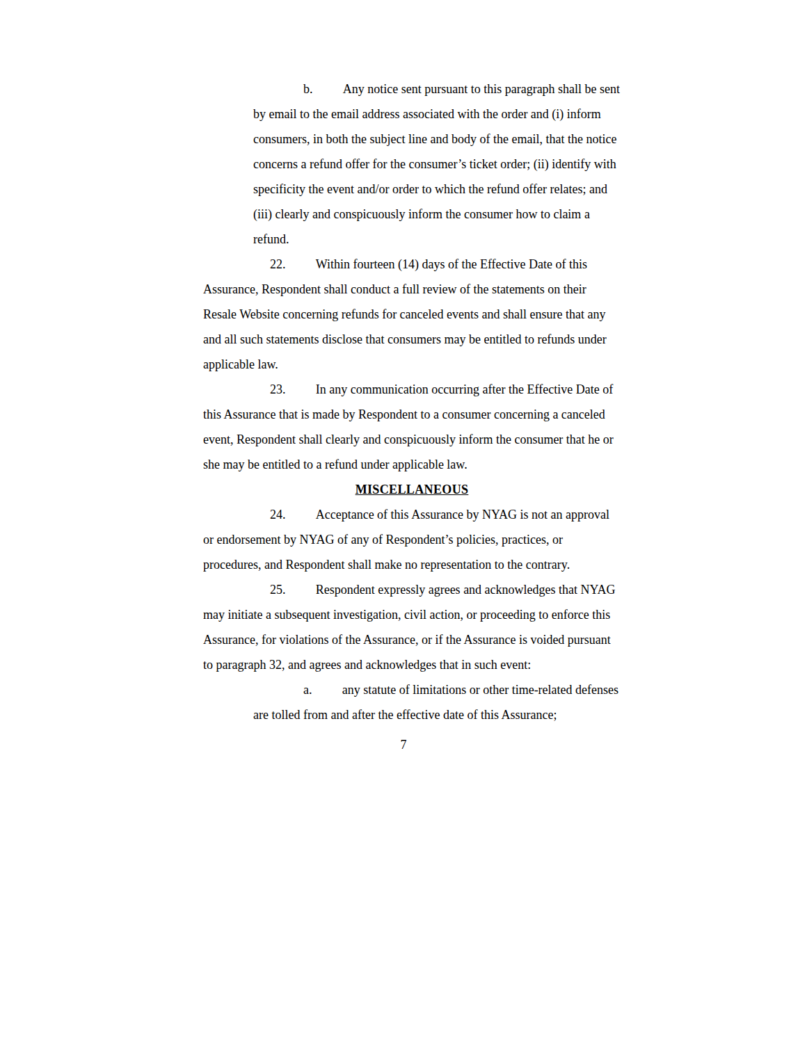b. Any notice sent pursuant to this paragraph shall be sent by email to the email address associated with the order and (i) inform consumers, in both the subject line and body of the email, that the notice concerns a refund offer for the consumer’s ticket order; (ii) identify with specificity the event and/or order to which the refund offer relates; and (iii) clearly and conspicuously inform the consumer how to claim a refund.
22. Within fourteen (14) days of the Effective Date of this Assurance, Respondent shall conduct a full review of the statements on their Resale Website concerning refunds for canceled events and shall ensure that any and all such statements disclose that consumers may be entitled to refunds under applicable law.
23. In any communication occurring after the Effective Date of this Assurance that is made by Respondent to a consumer concerning a canceled event, Respondent shall clearly and conspicuously inform the consumer that he or she may be entitled to a refund under applicable law.
MISCELLANEOUS
24. Acceptance of this Assurance by NYAG is not an approval or endorsement by NYAG of any of Respondent’s policies, practices, or procedures, and Respondent shall make no representation to the contrary.
25. Respondent expressly agrees and acknowledges that NYAG may initiate a subsequent investigation, civil action, or proceeding to enforce this Assurance, for violations of the Assurance, or if the Assurance is voided pursuant to paragraph 32, and agrees and acknowledges that in such event:
a. any statute of limitations or other time-related defenses are tolled from and after the effective date of this Assurance;
7